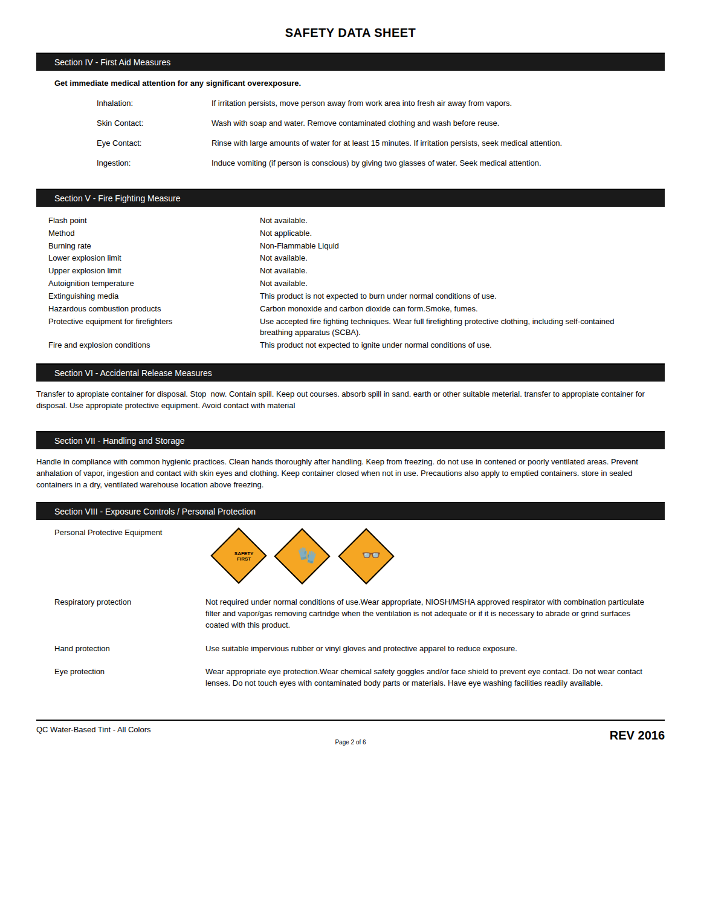SAFETY DATA SHEET
Section IV - First Aid Measures
Get immediate medical attention for any significant overexposure.
| Inhalation: | If irritation persists, move person away from work area into fresh air away from vapors. |
| Skin Contact: | Wash with soap and water. Remove contaminated clothing and wash before reuse. |
| Eye Contact: | Rinse with large amounts of water for at least 15 minutes. If irritation persists, seek medical attention. |
| Ingestion: | Induce vomiting (if person is conscious) by giving two glasses of water. Seek medical attention. |
Section V - Fire Fighting Measure
| Flash point | Not available. |
| Method | Not applicable. |
| Burning rate | Non-Flammable Liquid |
| Lower explosion limit | Not available. |
| Upper explosion limit | Not available. |
| Autoignition temperature | Not available. |
| Extinguishing media | This product is not expected to burn under normal conditions of use. |
| Hazardous combustion products | Carbon monoxide and carbon dioxide can form.Smoke, fumes. |
| Protective equipment for firefighters | Use accepted fire fighting techniques. Wear full firefighting protective clothing, including self-contained breathing apparatus (SCBA). |
| Fire and explosion conditions | This product not expected to ignite under normal conditions of use. |
Section VI - Accidental Release Measures
Transfer to apropiate container for disposal. Stop now. Contain spill. Keep out courses. absorb spill in sand. earth or other suitable meterial. transfer to appropiate container for disposal. Use appropiate protective equipment. Avoid contact with material
Section VII - Handling and Storage
Handle in compliance with common hygienic practices. Clean hands thoroughly after handling. Keep from freezing. do not use in contened or poorly ventilated areas. Prevent anhalation of vapor, ingestion and contact with skin eyes and clothing. Keep container closed when not in use. Precautions also apply to emptied containers. store in sealed containers in a dry, ventilated warehouse location above freezing.
Section VIII - Exposure Controls / Personal Protection
Personal Protective Equipment SAFETY
FIRST 🧤 👓
| Respiratory protection | Not required under normal conditions of use.Wear appropriate, NIOSH/MSHA approved respirator with combination particulate filter and vapor/gas removing cartridge when the ventilation is not adequate or if it is necessary to abrade or grind surfaces coated with this product. |
| Hand protection | Use suitable impervious rubber or vinyl gloves and protective apparel to reduce exposure. |
| Eye protection | Wear appropriate eye protection.Wear chemical safety goggles and/or face shield to prevent eye contact. Do not wear contact lenses. Do not touch eyes with contaminated body parts or materials. Have eye washing facilities readily available. |
QC Water-Based Tint - All Colors
REV 2016
Page 2 of 6